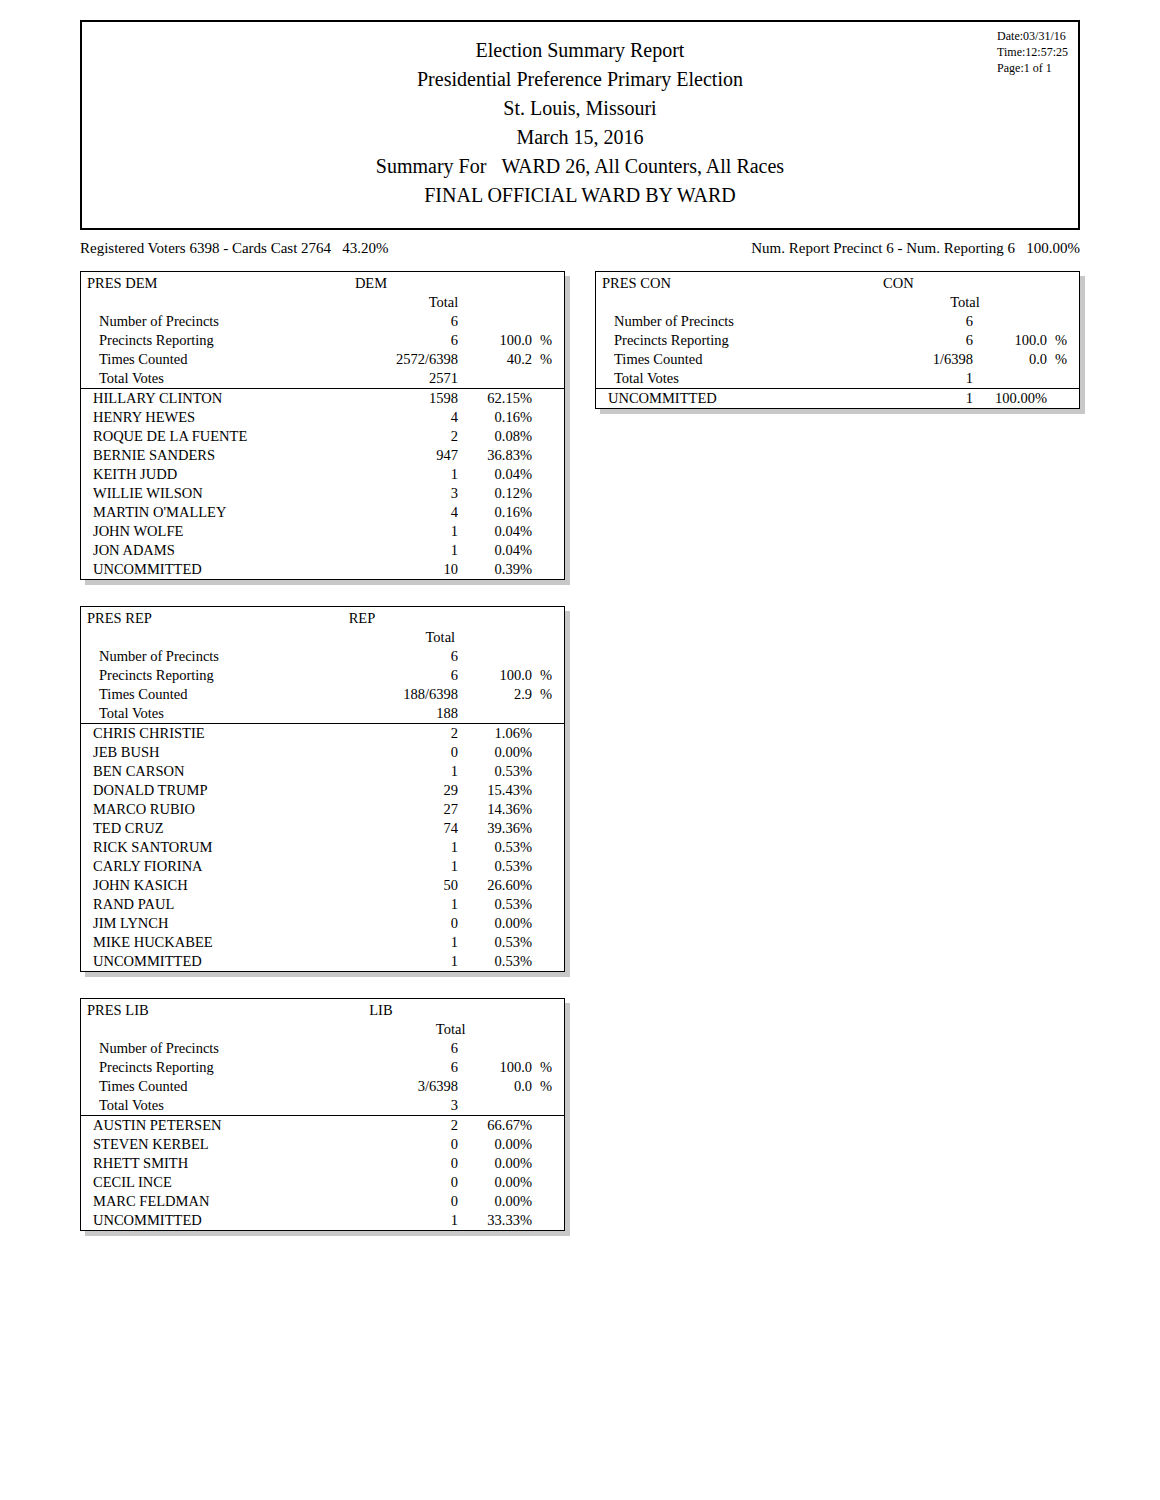Date:03/31/16
Time:12:57:25
Page:1 of 1
Election Summary Report
Presidential Preference Primary Election
St. Louis, Missouri
March 15, 2016
Summary For WARD 26, All Counters, All Races
FINAL OFFICIAL WARD BY WARD
Registered Voters 6398 - Cards Cast 2764 43.20%
Num. Report Precinct 6 - Num. Reporting 6 100.00%
| PRES DEM | DEM | |
| | Total | |
| Number of Precincts | 6 | | |
| Precincts Reporting | 6 | 100.0 | % |
| Times Counted | 2572/6398 | 40.2 | % |
| Total Votes | 2571 | | |
| HILLARY CLINTON | 1598 | 62.15% | |
| HENRY HEWES | 4 | 0.16% | |
| ROQUE DE LA FUENTE | 2 | 0.08% | |
| BERNIE SANDERS | 947 | 36.83% | |
| KEITH JUDD | 1 | 0.04% | |
| WILLIE WILSON | 3 | 0.12% | |
| MARTIN O'MALLEY | 4 | 0.16% | |
| JOHN WOLFE | 1 | 0.04% | |
| JON ADAMS | 1 | 0.04% | |
| UNCOMMITTED | 10 | 0.39% | |
| PRES REP | REP | |
| | Total | |
| Number of Precincts | 6 | | |
| Precincts Reporting | 6 | 100.0 | % |
| Times Counted | 188/6398 | 2.9 | % |
| Total Votes | 188 | | |
| CHRIS CHRISTIE | 2 | 1.06% | |
| JEB BUSH | 0 | 0.00% | |
| BEN CARSON | 1 | 0.53% | |
| DONALD TRUMP | 29 | 15.43% | |
| MARCO RUBIO | 27 | 14.36% | |
| TED CRUZ | 74 | 39.36% | |
| RICK SANTORUM | 1 | 0.53% | |
| CARLY FIORINA | 1 | 0.53% | |
| JOHN KASICH | 50 | 26.60% | |
| RAND PAUL | 1 | 0.53% | |
| JIM LYNCH | 0 | 0.00% | |
| MIKE HUCKABEE | 1 | 0.53% | |
| UNCOMMITTED | 1 | 0.53% | |
| PRES LIB | LIB | |
| | Total | |
| Number of Precincts | 6 | | |
| Precincts Reporting | 6 | 100.0 | % |
| Times Counted | 3/6398 | 0.0 | % |
| Total Votes | 3 | | |
| AUSTIN PETERSEN | 2 | 66.67% | |
| STEVEN KERBEL | 0 | 0.00% | |
| RHETT SMITH | 0 | 0.00% | |
| CECIL INCE | 0 | 0.00% | |
| MARC FELDMAN | 0 | 0.00% | |
| UNCOMMITTED | 1 | 33.33% | |
| PRES CON | CON | |
| | Total | |
| Number of Precincts | 6 | | |
| Precincts Reporting | 6 | 100.0 | % |
| Times Counted | 1/6398 | 0.0 | % |
| Total Votes | 1 | | |
| UNCOMMITTED | 1 | 100.00% | |